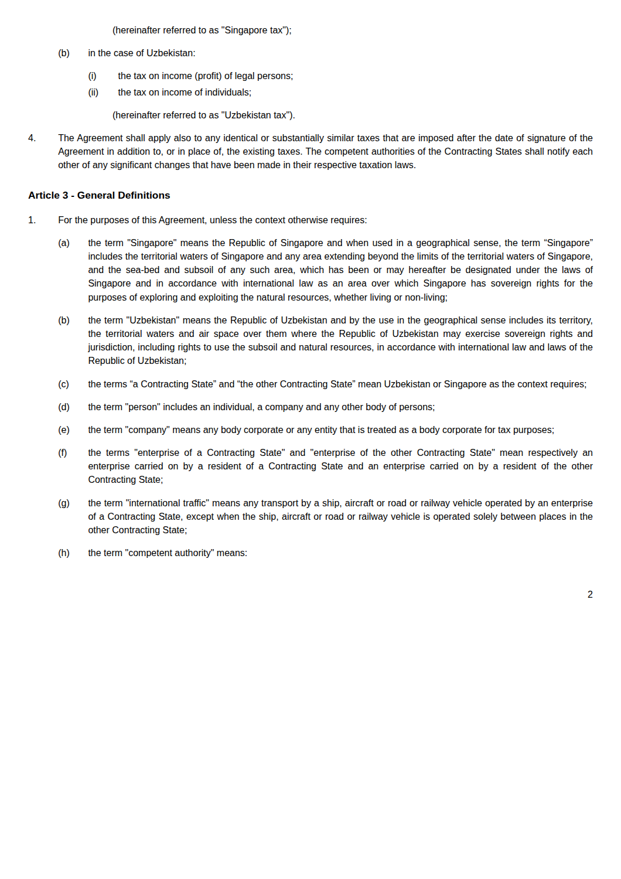(hereinafter referred to as "Singapore tax");
(b)
in the case of Uzbekistan:
(i)
the tax on income (profit) of legal persons;
(ii)
the tax on income of individuals;
(hereinafter referred to as "Uzbekistan tax").
4.
The Agreement shall apply also to any identical or substantially similar taxes that are imposed after the date of signature of the Agreement in addition to, or in place of, the existing taxes. The competent authorities of the Contracting States shall notify each other of any significant changes that have been made in their respective taxation laws.
Article 3 - General Definitions
1.
For the purposes of this Agreement, unless the context otherwise requires:
(a)
the term "Singapore" means the Republic of Singapore and when used in a geographical sense, the term “Singapore” includes the territorial waters of Singapore and any area extending beyond the limits of the territorial waters of Singapore, and the sea-bed and subsoil of any such area, which has been or may hereafter be designated under the laws of Singapore and in accordance with international law as an area over which Singapore has sovereign rights for the purposes of exploring and exploiting the natural resources, whether living or non-living;
(b)
the term "Uzbekistan" means the Republic of Uzbekistan and by the use in the geographical sense includes its territory, the territorial waters and air space over them where the Republic of Uzbekistan may exercise sovereign rights and jurisdiction, including rights to use the subsoil and natural resources, in accordance with international law and laws of the Republic of Uzbekistan;
(c)
the terms “a Contracting State” and “the other Contracting State” mean Uzbekistan or Singapore as the context requires;
(d)
the term "person" includes an individual, a company and any other body of persons;
(e)
the term "company" means any body corporate or any entity that is treated as a body corporate for tax purposes;
(f)
the terms "enterprise of a Contracting State" and "enterprise of the other Contracting State" mean respectively an enterprise carried on by a resident of a Contracting State and an enterprise carried on by a resident of the other Contracting State;
(g)
the term "international traffic" means any transport by a ship, aircraft or road or railway vehicle operated by an enterprise of a Contracting State, except when the ship, aircraft or road or railway vehicle is operated solely between places in the other Contracting State;
(h)
the term "competent authority" means:
2